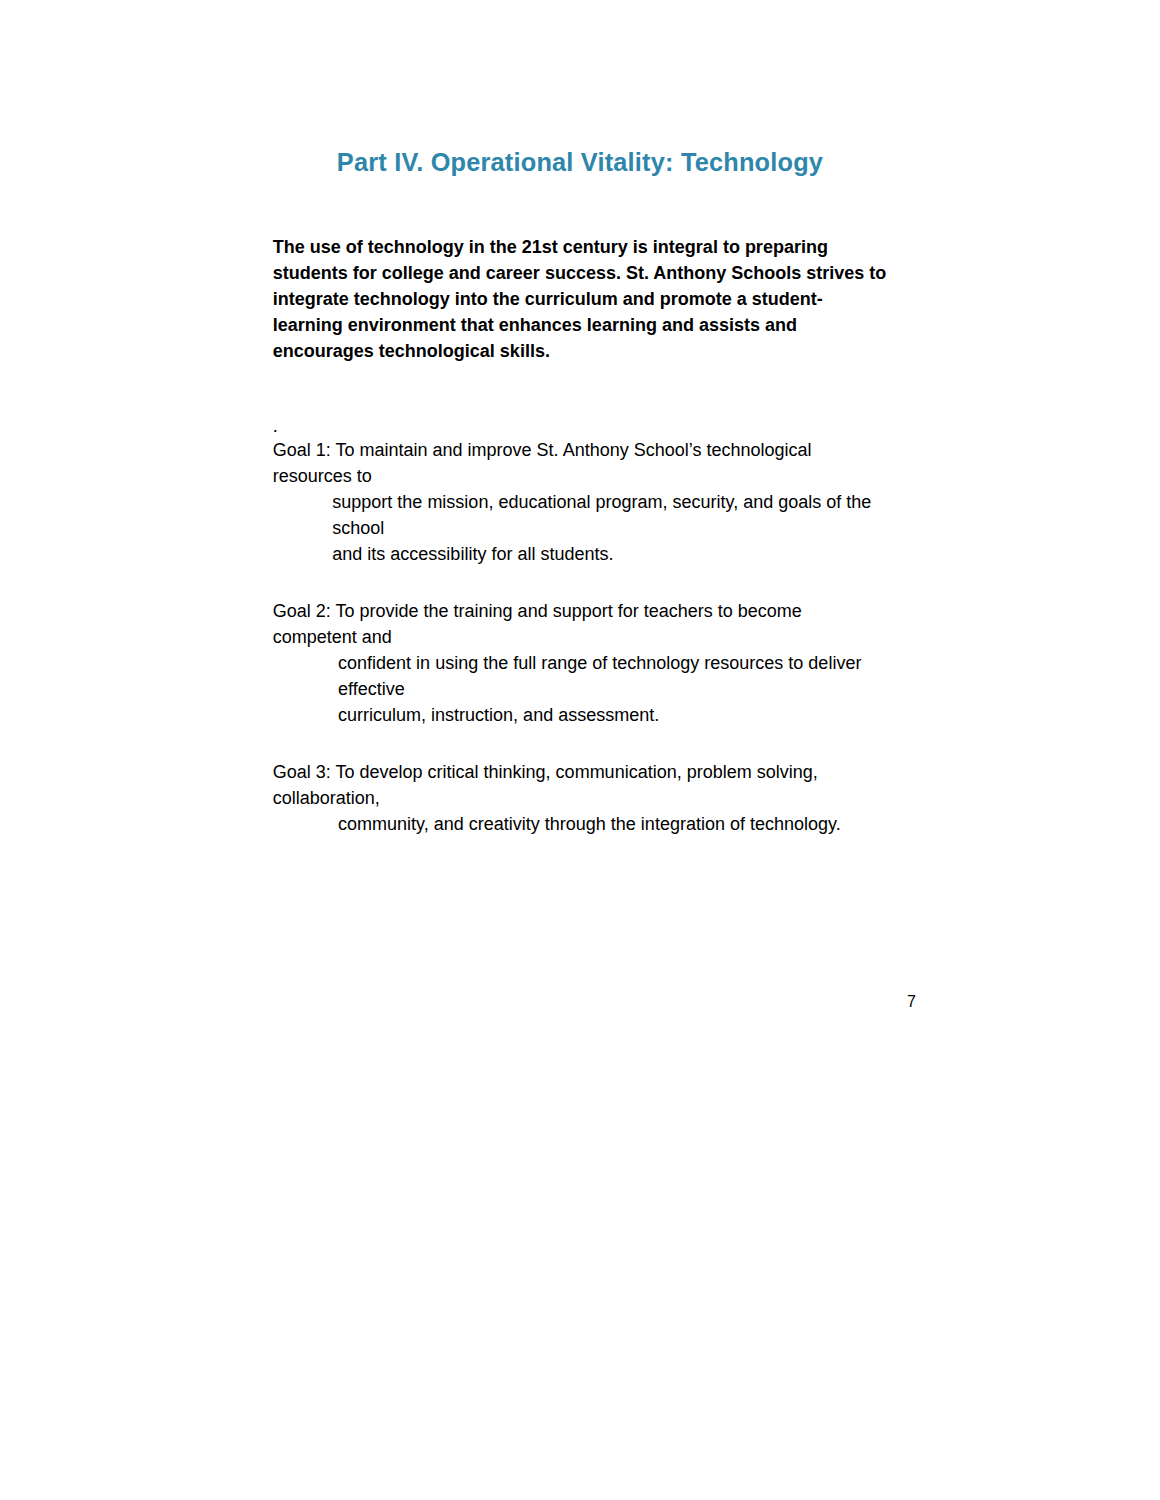Part IV. Operational Vitality: Technology
The use of technology in the 21st century is integral to preparing students for college and career success. St. Anthony Schools strives to integrate technology into the curriculum and promote a student-learning environment that enhances learning and assists and encourages technological skills.
.
Goal 1: To maintain and improve St. Anthony School’s technological resources to support the mission, educational program, security, and goals of the school and its accessibility for all students.
Goal 2: To provide the training and support for teachers to become competent and confident in using the full range of technology resources to deliver effective curriculum, instruction, and assessment.
Goal 3: To develop critical thinking, communication, problem solving, collaboration, community, and creativity through the integration of technology.
7